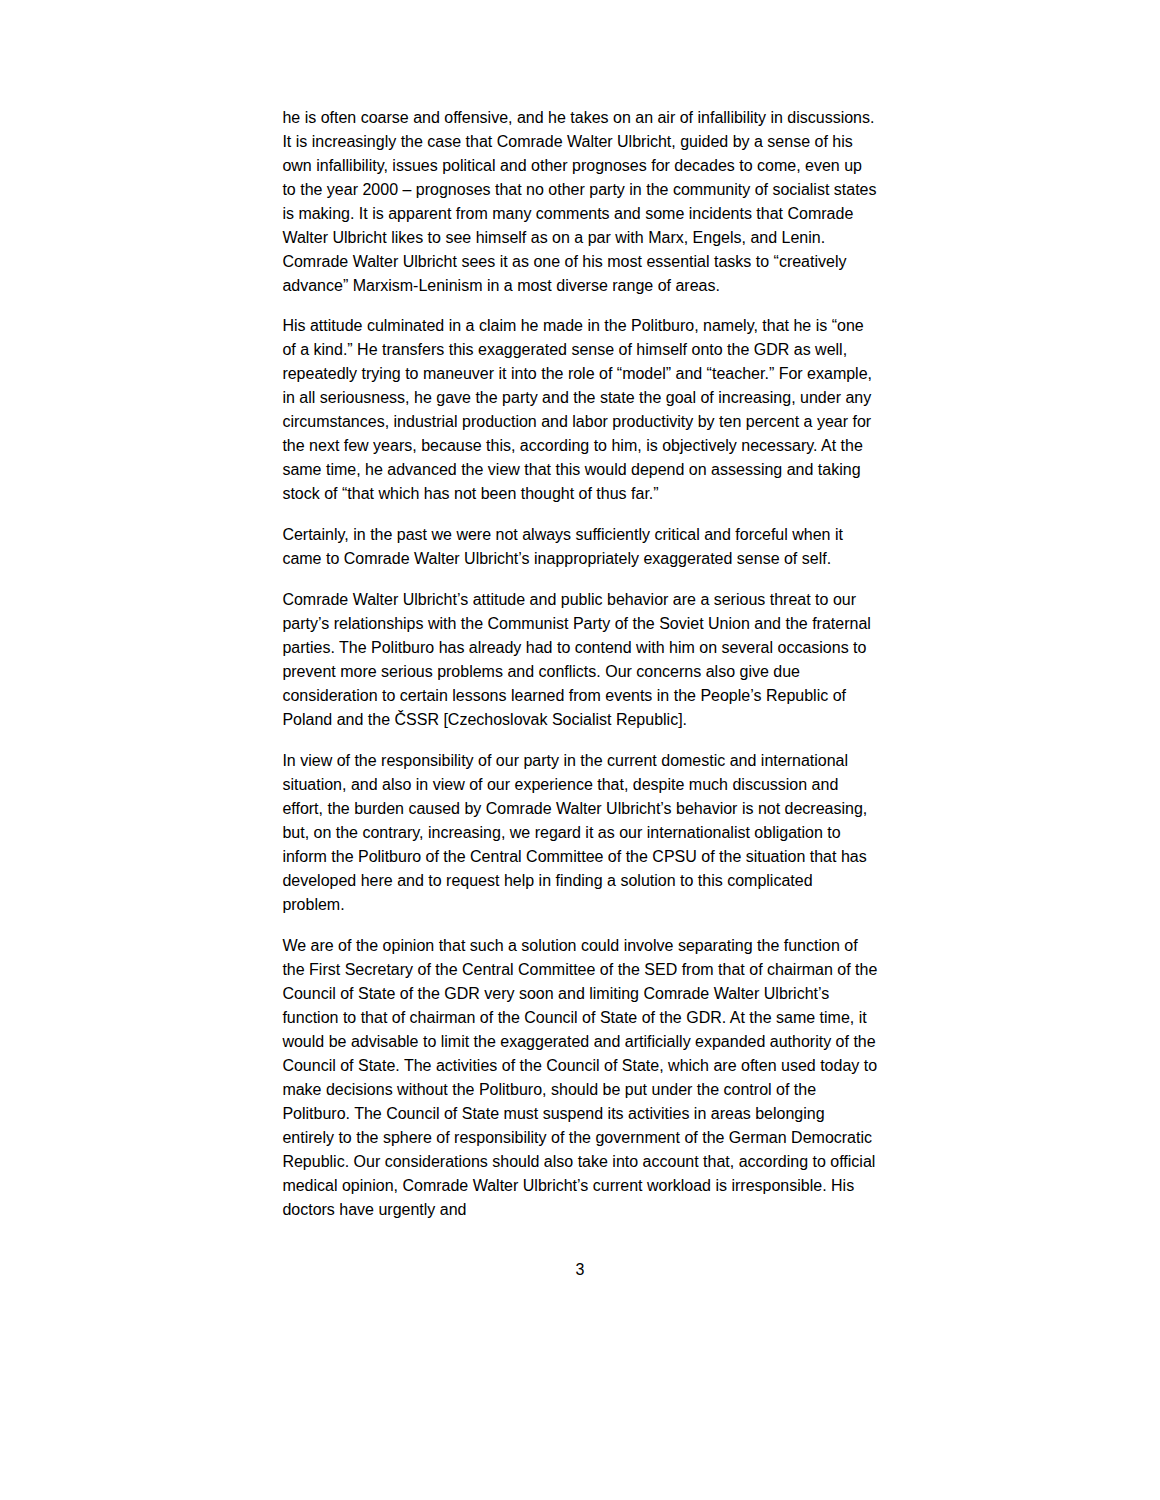he is often coarse and offensive, and he takes on an air of infallibility in discussions. It is increasingly the case that Comrade Walter Ulbricht, guided by a sense of his own infallibility, issues political and other prognoses for decades to come, even up to the year 2000 – prognoses that no other party in the community of socialist states is making. It is apparent from many comments and some incidents that Comrade Walter Ulbricht likes to see himself as on a par with Marx, Engels, and Lenin. Comrade Walter Ulbricht sees it as one of his most essential tasks to “creatively advance” Marxism-Leninism in a most diverse range of areas.
His attitude culminated in a claim he made in the Politburo, namely, that he is “one of a kind.” He transfers this exaggerated sense of himself onto the GDR as well, repeatedly trying to maneuver it into the role of “model” and “teacher.” For example, in all seriousness, he gave the party and the state the goal of increasing, under any circumstances, industrial production and labor productivity by ten percent a year for the next few years, because this, according to him, is objectively necessary. At the same time, he advanced the view that this would depend on assessing and taking stock of “that which has not been thought of thus far.”
Certainly, in the past we were not always sufficiently critical and forceful when it came to Comrade Walter Ulbricht’s inappropriately exaggerated sense of self.
Comrade Walter Ulbricht’s attitude and public behavior are a serious threat to our party’s relationships with the Communist Party of the Soviet Union and the fraternal parties. The Politburo has already had to contend with him on several occasions to prevent more serious problems and conflicts. Our concerns also give due consideration to certain lessons learned from events in the People’s Republic of Poland and the ČSSR [Czechoslovak Socialist Republic].
In view of the responsibility of our party in the current domestic and international situation, and also in view of our experience that, despite much discussion and effort, the burden caused by Comrade Walter Ulbricht’s behavior is not decreasing, but, on the contrary, increasing, we regard it as our internationalist obligation to inform the Politburo of the Central Committee of the CPSU of the situation that has developed here and to request help in finding a solution to this complicated problem.
We are of the opinion that such a solution could involve separating the function of the First Secretary of the Central Committee of the SED from that of chairman of the Council of State of the GDR very soon and limiting Comrade Walter Ulbricht’s function to that of chairman of the Council of State of the GDR. At the same time, it would be advisable to limit the exaggerated and artificially expanded authority of the Council of State. The activities of the Council of State, which are often used today to make decisions without the Politburo, should be put under the control of the Politburo. The Council of State must suspend its activities in areas belonging entirely to the sphere of responsibility of the government of the German Democratic Republic. Our considerations should also take into account that, according to official medical opinion, Comrade Walter Ulbricht’s current workload is irresponsible. His doctors have urgently and
3